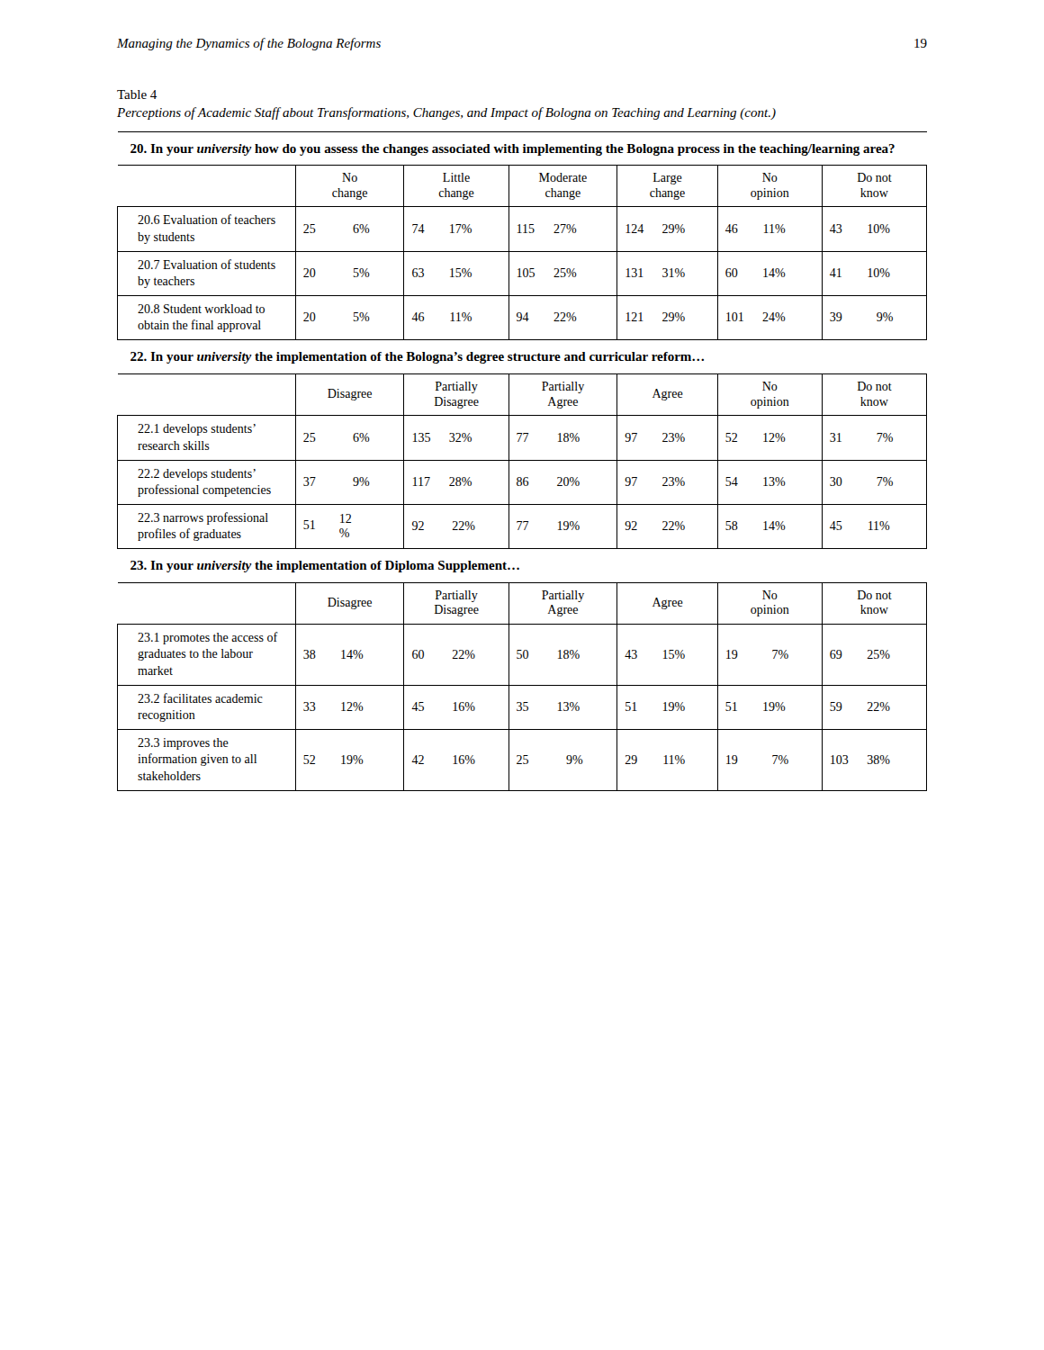Managing the Dynamics of the Bologna Reforms
19
Table 4
Perceptions of Academic Staff about Transformations, Changes, and Impact of Bologna on Teaching and Learning (cont.)
| 20. In your university how do you assess the changes associated with implementing the Bologna process in the teaching/learning area? |
| | No change | Little change | Moderate change | Large change | No opinion | Do not know |
| 20.6 Evaluation of teachers by students | 25 6% | 74 17% | 115 27% | 124 29% | 46 11% | 43 10% |
| 20.7 Evaluation of students by teachers | 20 5% | 63 15% | 105 25% | 131 31% | 60 14% | 41 10% |
| 20.8 Student workload to obtain the final approval | 20 5% | 46 11% | 94 22% | 121 29% | 101 24% | 39 9% |
| 22. In your university the implementation of the Bologna’s degree structure and curricular reform… |
| | Disagree | Partially Disagree | Partially Agree | Agree | No opinion | Do not know |
| 22.1 develops students’ research skills | 25 6% | 135 32% | 77 18% | 97 23% | 52 12% | 31 7% |
| 22.2 develops students’ professional competencies | 37 9% | 117 28% | 86 20% | 97 23% | 54 13% | 30 7% |
| 22.3 narrows professional profiles of graduates | 51 12 % | 92 22% | 77 19% | 92 22% | 58 14% | 45 11% |
| 23. In your university the implementation of Diploma Supplement… |
| | Disagree | Partially Disagree | Partially Agree | Agree | No opinion | Do not know |
| 23.1 promotes the access of graduates to the labour market | 38 14% | 60 22% | 50 18% | 43 15% | 19 7% | 69 25% |
| 23.2 facilitates academic recognition | 33 12% | 45 16% | 35 13% | 51 19% | 51 19% | 59 22% |
| 23.3 improves the information given to all stakeholders | 52 19% | 42 16% | 25 9% | 29 11% | 19 7% | 103 38% |